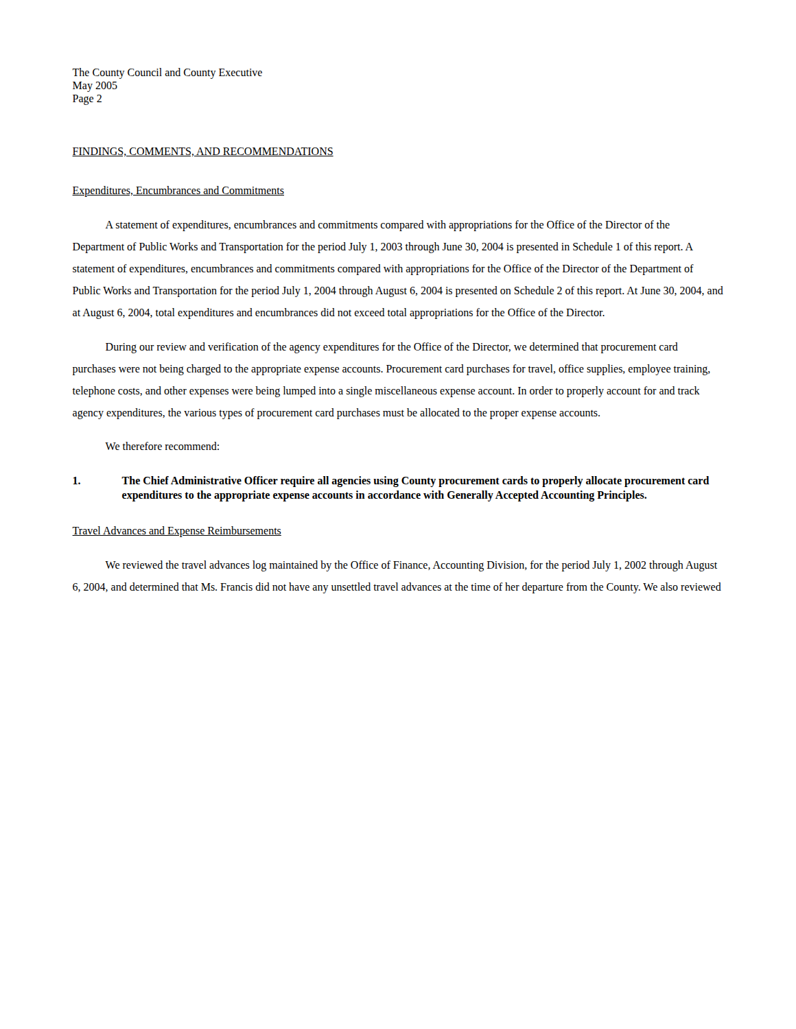The County Council and County Executive
May 2005
Page 2
FINDINGS, COMMENTS, AND RECOMMENDATIONS
Expenditures, Encumbrances and Commitments
A statement of expenditures, encumbrances and commitments compared with appropriations for the Office of the Director of the Department of Public Works and Transportation for the period July 1, 2003 through June 30, 2004 is presented in Schedule 1 of this report. A statement of expenditures, encumbrances and commitments compared with appropriations for the Office of the Director of the Department of Public Works and Transportation for the period July 1, 2004 through August 6, 2004 is presented on Schedule 2 of this report. At June 30, 2004, and at August 6, 2004, total expenditures and encumbrances did not exceed total appropriations for the Office of the Director.
During our review and verification of the agency expenditures for the Office of the Director, we determined that procurement card purchases were not being charged to the appropriate expense accounts. Procurement card purchases for travel, office supplies, employee training, telephone costs, and other expenses were being lumped into a single miscellaneous expense account. In order to properly account for and track agency expenditures, the various types of procurement card purchases must be allocated to the proper expense accounts.
We therefore recommend:
The Chief Administrative Officer require all agencies using County procurement cards to properly allocate procurement card expenditures to the appropriate expense accounts in accordance with Generally Accepted Accounting Principles.
Travel Advances and Expense Reimbursements
We reviewed the travel advances log maintained by the Office of Finance, Accounting Division, for the period July 1, 2002 through August 6, 2004, and determined that Ms. Francis did not have any unsettled travel advances at the time of her departure from the County. We also reviewed